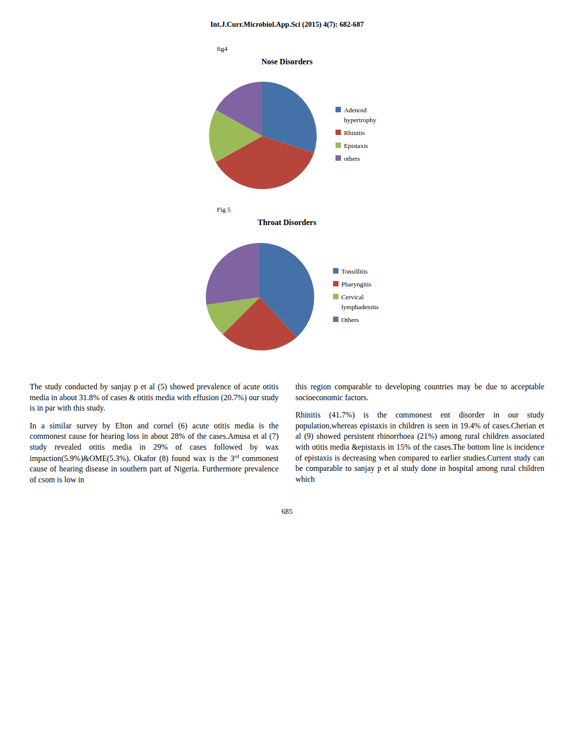Int.J.Curr.Microbiol.App.Sci (2015) 4(7): 682-687
fig4
Nose Disorders
Adenoid
hypertrophy
Rhinitis
Epistaxis
others
Fig 5
Throat Disorders
Tonsillitis
Pharyngitis
Cervical
lymphadenitis
Others
The study conducted by sanjay p et al (5) showed prevalence of acute otitis media in about 31.8% of cases & otitis media with effusion (20.7%) our study is in par with this study.
In a similar survey by Elton and cornel (6) acute otitis media is the commonest cause for hearing loss in about 28% of the cases.Amusa et al (7) study revealed otitis media in 29% of cases followed by wax impaction(5.9%)&OME(5.3%). Okafor (8) found wax is the 3rd commonest cause of hearing disease in southern part of Nigeria. Furthermore prevalence of csom is low in
this region comparable to developing countries may be due to acceptable socioeconomic factors.
Rhinitis (41.7%) is the commonest ent disorder in our study population,whereas epistaxis in children is seen in 19.4% of cases.Cherian et al (9) showed persistent rhinorrhoea (21%) among rural children associated with otitis media &epistaxis in 15% of the cases.The bottom line is incidence of epistaxis is decreasing when compared to earlier studies.Current study can be comparable to sanjay p et al study done in hospital among rural children which
685